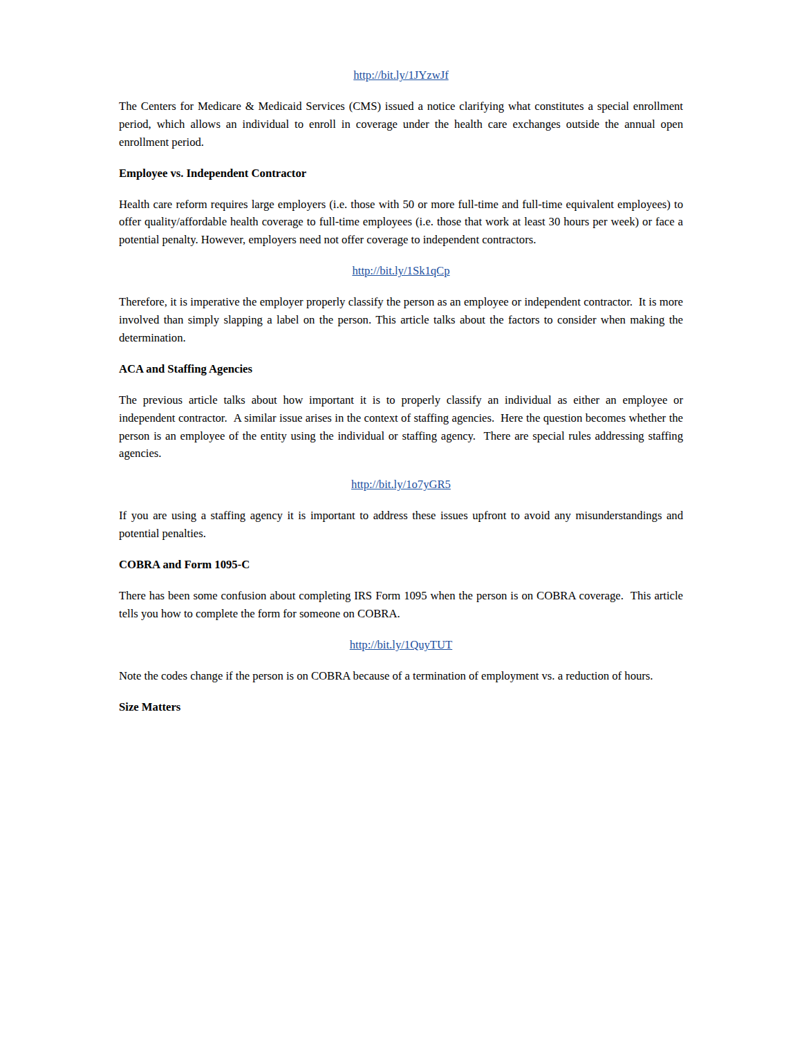http://bit.ly/1JYzwJf
The Centers for Medicare & Medicaid Services (CMS) issued a notice clarifying what constitutes a special enrollment period, which allows an individual to enroll in coverage under the health care exchanges outside the annual open enrollment period.
Employee vs. Independent Contractor
Health care reform requires large employers (i.e. those with 50 or more full-time and full-time equivalent employees) to offer quality/affordable health coverage to full-time employees (i.e. those that work at least 30 hours per week) or face a potential penalty. However, employers need not offer coverage to independent contractors.
http://bit.ly/1Sk1qCp
Therefore, it is imperative the employer properly classify the person as an employee or independent contractor. It is more involved than simply slapping a label on the person. This article talks about the factors to consider when making the determination.
ACA and Staffing Agencies
The previous article talks about how important it is to properly classify an individual as either an employee or independent contractor. A similar issue arises in the context of staffing agencies. Here the question becomes whether the person is an employee of the entity using the individual or staffing agency. There are special rules addressing staffing agencies.
http://bit.ly/1o7yGR5
If you are using a staffing agency it is important to address these issues upfront to avoid any misunderstandings and potential penalties.
COBRA and Form 1095-C
There has been some confusion about completing IRS Form 1095 when the person is on COBRA coverage. This article tells you how to complete the form for someone on COBRA.
http://bit.ly/1QuyTUT
Note the codes change if the person is on COBRA because of a termination of employment vs. a reduction of hours.
Size Matters